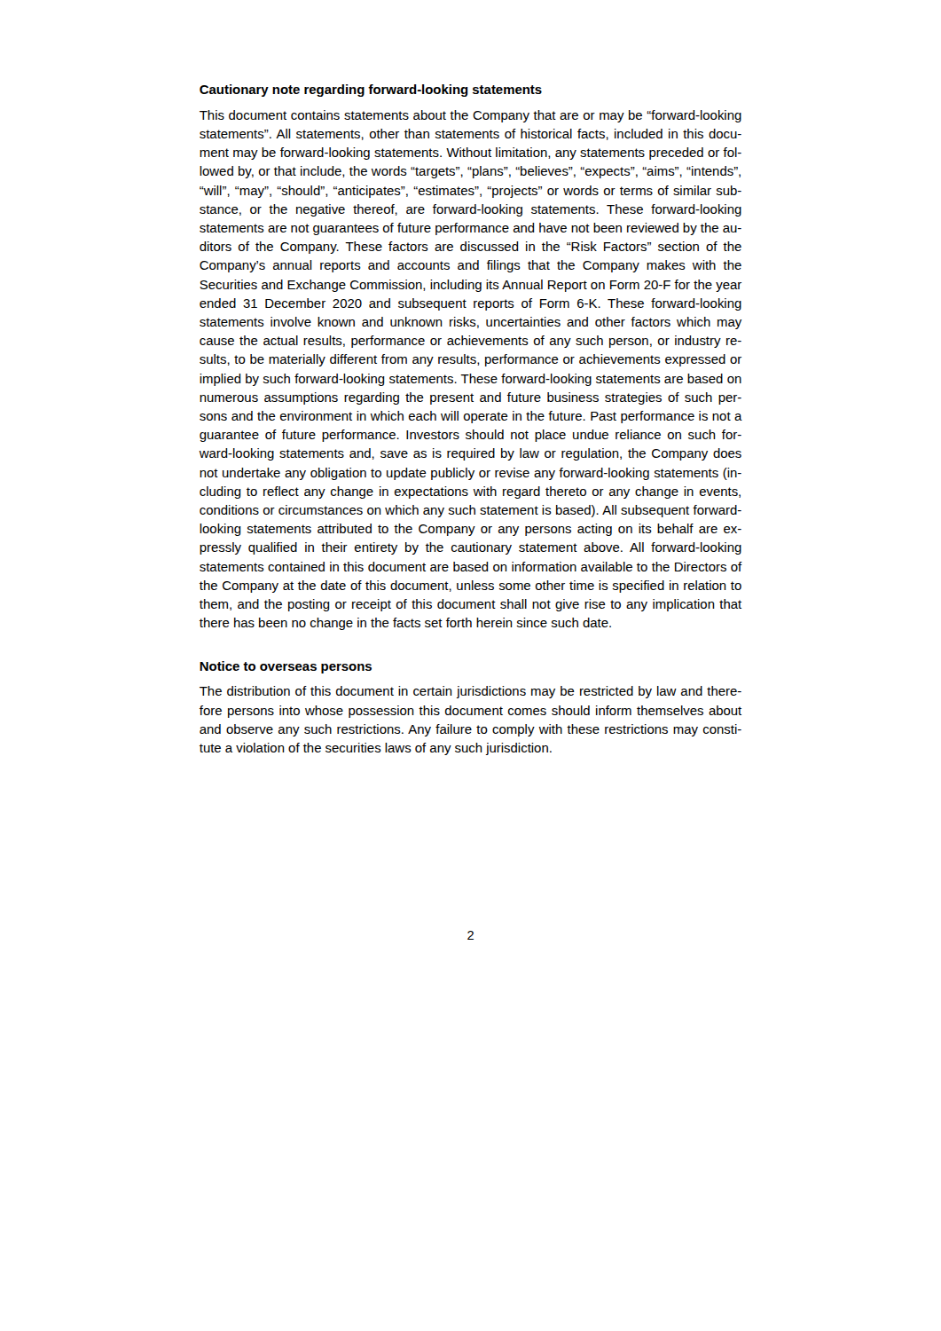Cautionary note regarding forward-looking statements
This document contains statements about the Company that are or may be “forward-looking statements”. All statements, other than statements of historical facts, included in this document may be forward-looking statements. Without limitation, any statements preceded or followed by, or that include, the words “targets”, “plans”, “believes”, “expects”, “aims”, “intends”, “will”, “may”, “should”, “anticipates”, “estimates”, “projects” or words or terms of similar substance, or the negative thereof, are forward-looking statements. These forward-looking statements are not guarantees of future performance and have not been reviewed by the auditors of the Company. These factors are discussed in the “Risk Factors” section of the Company’s annual reports and accounts and filings that the Company makes with the Securities and Exchange Commission, including its Annual Report on Form 20-F for the year ended 31 December 2020 and subsequent reports of Form 6-K. These forward-looking statements involve known and unknown risks, uncertainties and other factors which may cause the actual results, performance or achievements of any such person, or industry results, to be materially different from any results, performance or achievements expressed or implied by such forward-looking statements. These forward-looking statements are based on numerous assumptions regarding the present and future business strategies of such persons and the environment in which each will operate in the future. Past performance is not a guarantee of future performance. Investors should not place undue reliance on such forward-looking statements and, save as is required by law or regulation, the Company does not undertake any obligation to update publicly or revise any forward-looking statements (including to reflect any change in expectations with regard thereto or any change in events, conditions or circumstances on which any such statement is based). All subsequent forward-looking statements attributed to the Company or any persons acting on its behalf are expressly qualified in their entirety by the cautionary statement above. All forward-looking statements contained in this document are based on information available to the Directors of the Company at the date of this document, unless some other time is specified in relation to them, and the posting or receipt of this document shall not give rise to any implication that there has been no change in the facts set forth herein since such date.
Notice to overseas persons
The distribution of this document in certain jurisdictions may be restricted by law and therefore persons into whose possession this document comes should inform themselves about and observe any such restrictions. Any failure to comply with these restrictions may constitute a violation of the securities laws of any such jurisdiction.
2